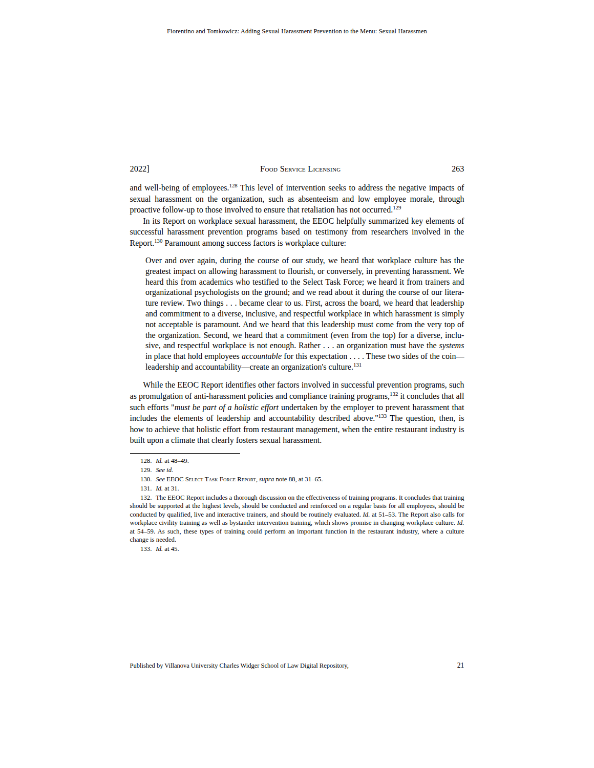Fiorentino and Tomkowicz: Adding Sexual Harassment Prevention to the Menu: Sexual Harassmen
2022] Food Service Licensing 263
and well-being of employees.128 This level of intervention seeks to address the negative impacts of sexual harassment on the organization, such as absenteeism and low employee morale, through proactive follow-up to those involved to ensure that retaliation has not occurred.129
In its Report on workplace sexual harassment, the EEOC helpfully summarized key elements of successful harassment prevention programs based on testimony from researchers involved in the Report.130 Paramount among success factors is workplace culture:
Over and over again, during the course of our study, we heard that workplace culture has the greatest impact on allowing harassment to flourish, or conversely, in preventing harassment. We heard this from academics who testified to the Select Task Force; we heard it from trainers and organizational psychologists on the ground; and we read about it during the course of our literature review. Two things . . . became clear to us. First, across the board, we heard that leadership and commitment to a diverse, inclusive, and respectful workplace in which harassment is simply not acceptable is paramount. And we heard that this leadership must come from the very top of the organization. Second, we heard that a commitment (even from the top) for a diverse, inclusive, and respectful workplace is not enough. Rather . . . an organization must have the systems in place that hold employees accountable for this expectation . . . . These two sides of the coin—leadership and accountability—create an organization's culture.131
While the EEOC Report identifies other factors involved in successful prevention programs, such as promulgation of anti-harassment policies and compliance training programs,132 it concludes that all such efforts "must be part of a holistic effort undertaken by the employer to prevent harassment that includes the elements of leadership and accountability described above."133 The question, then, is how to achieve that holistic effort from restaurant management, when the entire restaurant industry is built upon a climate that clearly fosters sexual harassment.
128. Id. at 48–49.
129. See id.
130. See EEOC Select Task Force Report, supra note 88, at 31–65.
131. Id. at 31.
132. The EEOC Report includes a thorough discussion on the effectiveness of training programs. It concludes that training should be supported at the highest levels, should be conducted and reinforced on a regular basis for all employees, should be conducted by qualified, live and interactive trainers, and should be routinely evaluated. Id. at 51–53. The Report also calls for workplace civility training as well as bystander intervention training, which shows promise in changing workplace culture. Id. at 54–59. As such, these types of training could perform an important function in the restaurant industry, where a culture change is needed.
133. Id. at 45.
Published by Villanova University Charles Widger School of Law Digital Repository, 21